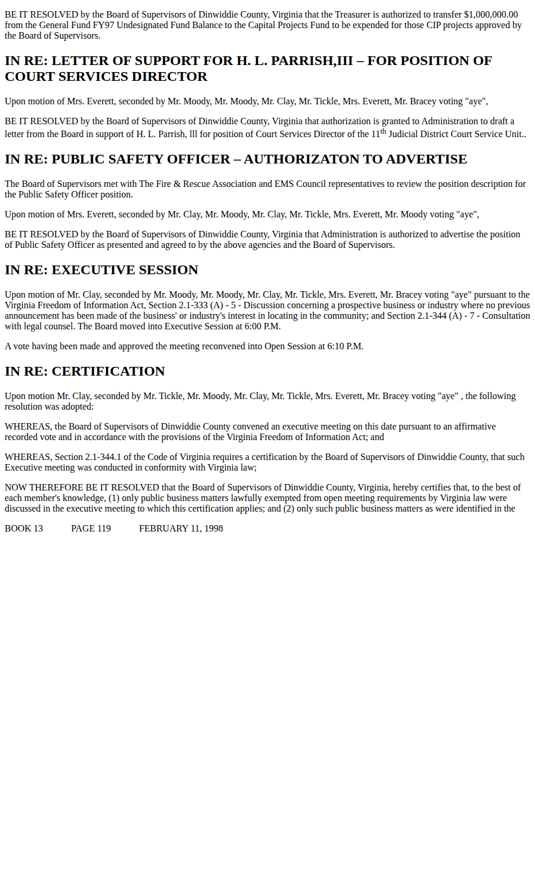BE IT RESOLVED by the Board of Supervisors of Dinwiddie County, Virginia that the Treasurer is authorized to transfer $1,000,000.00 from the General Fund FY97 Undesignated Fund Balance to the Capital Projects Fund to be expended for those CIP projects approved by the Board of Supervisors.
IN RE: LETTER OF SUPPORT FOR H. L. PARRISH,III – FOR POSITION OF COURT SERVICES DIRECTOR
Upon motion of Mrs. Everett, seconded by Mr. Moody, Mr. Moody, Mr. Clay, Mr. Tickle, Mrs. Everett, Mr. Bracey voting "aye",
BE IT RESOLVED by the Board of Supervisors of Dinwiddie County, Virginia that authorization is granted to Administration to draft a letter from the Board in support of H. L. Parrish, lll for position of Court Services Director of the 11th Judicial District Court Service Unit..
IN RE: PUBLIC SAFETY OFFICER – AUTHORIZATON TO ADVERTISE
The Board of Supervisors met with The Fire & Rescue Association and EMS Council representatives to review the position description for the Public Safety Officer position.
Upon motion of Mrs. Everett, seconded by Mr. Clay, Mr. Moody, Mr. Clay, Mr. Tickle, Mrs. Everett, Mr. Moody voting "aye",
BE IT RESOLVED by the Board of Supervisors of Dinwiddie County, Virginia that Administration is authorized to advertise the position of Public Safety Officer as presented and agreed to by the above agencies and the Board of Supervisors.
IN RE: EXECUTIVE SESSION
Upon motion of Mr. Clay, seconded by Mr. Moody, Mr. Moody, Mr. Clay, Mr. Tickle, Mrs. Everett, Mr. Bracey voting "aye" pursuant to the Virginia Freedom of Information Act, Section 2.1-333 (A) - 5 - Discussion concerning a prospective business or industry where no previous announcement has been made of the business' or industry's interest in locating in the community; and Section 2.1-344 (A) - 7 - Consultation with legal counsel. The Board moved into Executive Session at 6:00 P.M.
A vote having been made and approved the meeting reconvened into Open Session at 6:10 P.M.
IN RE: CERTIFICATION
Upon motion Mr. Clay, seconded by Mr. Tickle, Mr. Moody, Mr. Clay, Mr. Tickle, Mrs. Everett, Mr. Bracey voting "aye" , the following resolution was adopted:
WHEREAS, the Board of Supervisors of Dinwiddie County convened an executive meeting on this date pursuant to an affirmative recorded vote and in accordance with the provisions of the Virginia Freedom of Information Act; and
WHEREAS, Section 2.1-344.1 of the Code of Virginia requires a certification by the Board of Supervisors of Dinwiddie County, that such Executive meeting was conducted in conformity with Virginia law;
NOW THEREFORE BE IT RESOLVED that the Board of Supervisors of Dinwiddie County, Virginia, hereby certifies that, to the best of each member's knowledge, (1) only public business matters lawfully exempted from open meeting requirements by Virginia law were discussed in the executive meeting to which this certification applies; and (2) only such public business matters as were identified in the
BOOK 13 PAGE 119 FEBRUARY 11, 1998